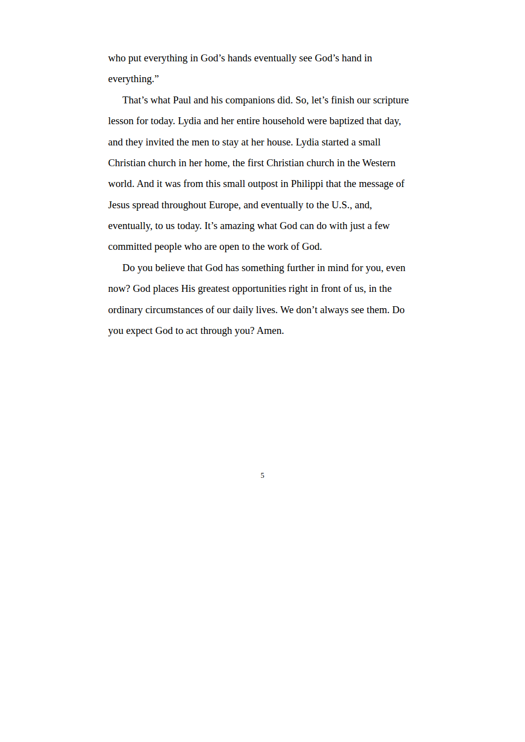who put everything in God’s hands eventually see God’s hand in everything.”
That’s what Paul and his companions did. So, let’s finish our scripture lesson for today. Lydia and her entire household were baptized that day, and they invited the men to stay at her house. Lydia started a small Christian church in her home, the first Christian church in the Western world. And it was from this small outpost in Philippi that the message of Jesus spread throughout Europe, and eventually to the U.S., and, eventually, to us today. It’s amazing what God can do with just a few committed people who are open to the work of God.
Do you believe that God has something further in mind for you, even now? God places His greatest opportunities right in front of us, in the ordinary circumstances of our daily lives. We don’t always see them. Do you expect God to act through you? Amen.
5